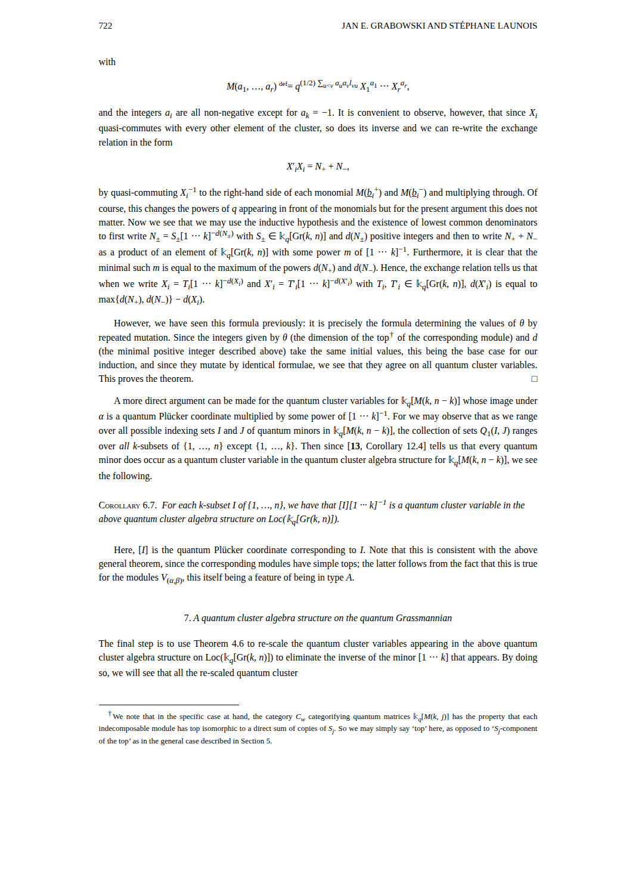722 JAN E. GRABOWSKI AND STÉPHANE LAUNOIS
with
M(a1, …, ar) def= q(1/2) ∑u<v auavlvu X1a1 ··· Xrar,
and the integers ai are all non-negative except for ak = −1. It is convenient to observe, however, that since Xi quasi-commutes with every other element of the cluster, so does its inverse and we can re-write the exchange relation in the form
X′iXi = N+ + N−,
by quasi-commuting Xi−1 to the right-hand side of each monomial M(bi+) and M(bi−) and multiplying through. Of course, this changes the powers of q appearing in front of the monomials but for the present argument this does not matter. Now we see that we may use the inductive hypothesis and the existence of lowest common denominators to first write N± = S±[1 ··· k]−d(N±) with S± ∈ 𝕜q[Gr(k, n)] and d(N±) positive integers and then to write N+ + N− as a product of an element of 𝕜q[Gr(k, n)] with some power m of [1 ··· k]−1. Furthermore, it is clear that the minimal such m is equal to the maximum of the powers d(N+) and d(N−). Hence, the exchange relation tells us that when we write Xi = Ti[1 ··· k]−d(Xi) and X′i = T′i[1 ··· k]−d(X′i) with Ti, T′i ∈ 𝕜q[Gr(k, n)], d(X′i) is equal to max{d(N+), d(N−)} − d(Xi).
However, we have seen this formula previously: it is precisely the formula determining the values of θ by repeated mutation. Since the integers given by θ (the dimension of the top† of the corresponding module) and d (the minimal positive integer described above) take the same initial values, this being the base case for our induction, and since they mutate by identical formulae, we see that they agree on all quantum cluster variables. This proves the theorem. □
A more direct argument can be made for the quantum cluster variables for 𝕜q[M(k, n − k)] whose image under α is a quantum Plücker coordinate multiplied by some power of [1 ··· k]−1. For we may observe that as we range over all possible indexing sets I and J of quantum minors in 𝕜q[M(k, n − k)], the collection of sets Q1(I, J) ranges over all k-subsets of {1, …, n} except {1, …, k}. Then since [13, Corollary 12.4] tells us that every quantum minor does occur as a quantum cluster variable in the quantum cluster algebra structure for 𝕜q[M(k, n − k)], we see the following.
Corollary 6.7. For each k-subset I of {1, …, n}, we have that [I][1 ··· k]−1 is a quantum cluster variable in the above quantum cluster algebra structure on Loc(𝕜q[Gr(k, n)]).
Here, [I] is the quantum Plücker coordinate corresponding to I. Note that this is consistent with the above general theorem, since the corresponding modules have simple tops; the latter follows from the fact that this is true for the modules V(α,β), this itself being a feature of being in type A.
7. A quantum cluster algebra structure on the quantum Grassmannian
The final step is to use Theorem 4.6 to re-scale the quantum cluster variables appearing in the above quantum cluster algebra structure on Loc(𝕜q[Gr(k, n)]) to eliminate the inverse of the minor [1 ··· k] that appears. By doing so, we will see that all the re-scaled quantum cluster
†We note that in the specific case at hand, the category Cw categorifying quantum matrices 𝕜q[M(k, j)] has the property that each indecomposable module has top isomorphic to a direct sum of copies of Sj. So we may simply say ‘top’ here, as opposed to ‘Sj-component of the top’ as in the general case described in Section 5.